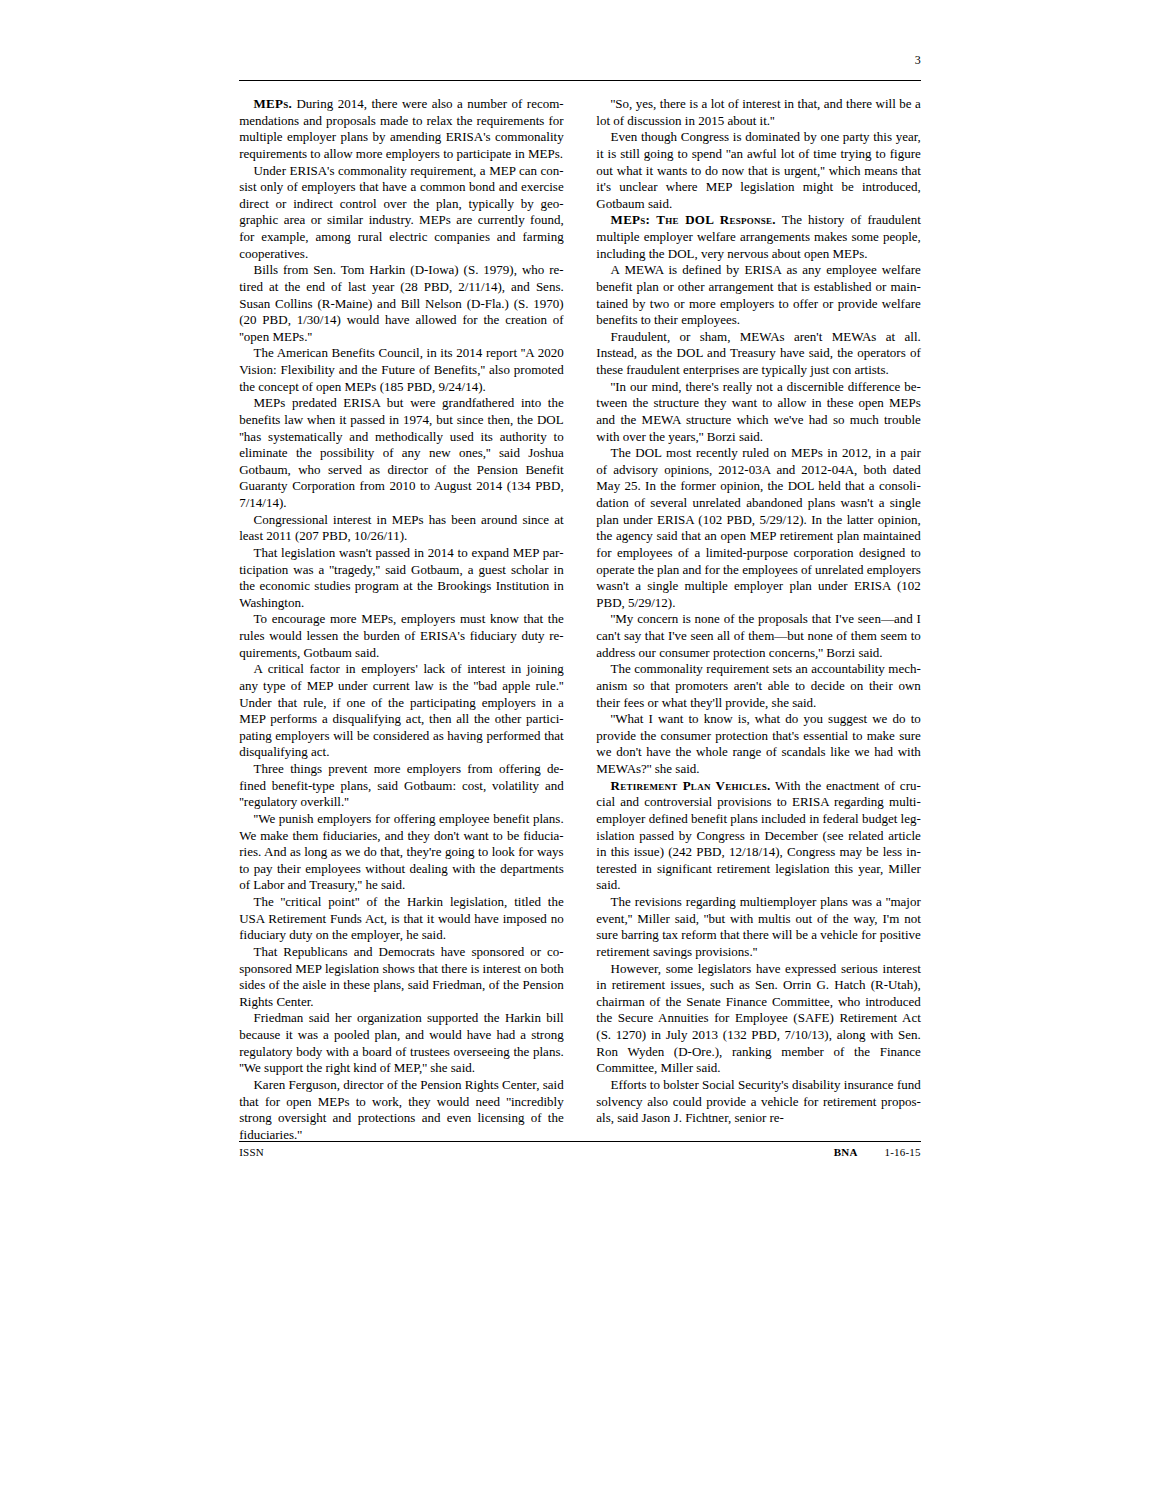3
MEPs. During 2014, there were also a number of recommendations and proposals made to relax the requirements for multiple employer plans by amending ERISA's commonality requirements to allow more employers to participate in MEPs.
Under ERISA's commonality requirement, a MEP can consist only of employers that have a common bond and exercise direct or indirect control over the plan, typically by geographic area or similar industry. MEPs are currently found, for example, among rural electric companies and farming cooperatives.
Bills from Sen. Tom Harkin (D-Iowa) (S. 1979), who retired at the end of last year (28 PBD, 2/11/14), and Sens. Susan Collins (R-Maine) and Bill Nelson (D-Fla.) (S. 1970)(20 PBD, 1/30/14) would have allowed for the creation of ''open MEPs.''
The American Benefits Council, in its 2014 report ''A 2020 Vision: Flexibility and the Future of Benefits,'' also promoted the concept of open MEPs (185 PBD, 9/24/14).
MEPs predated ERISA but were grandfathered into the benefits law when it passed in 1974, but since then, the DOL ''has systematically and methodically used its authority to eliminate the possibility of any new ones,'' said Joshua Gotbaum, who served as director of the Pension Benefit Guaranty Corporation from 2010 to August 2014 (134 PBD, 7/14/14).
Congressional interest in MEPs has been around since at least 2011 (207 PBD, 10/26/11).
That legislation wasn't passed in 2014 to expand MEP participation was a ''tragedy,'' said Gotbaum, a guest scholar in the economic studies program at the Brookings Institution in Washington.
To encourage more MEPs, employers must know that the rules would lessen the burden of ERISA's fiduciary duty requirements, Gotbaum said.
A critical factor in employers' lack of interest in joining any type of MEP under current law is the ''bad apple rule.'' Under that rule, if one of the participating employers in a MEP performs a disqualifying act, then all the other participating employers will be considered as having performed that disqualifying act.
Three things prevent more employers from offering defined benefit-type plans, said Gotbaum: cost, volatility and ''regulatory overkill.''
''We punish employers for offering employee benefit plans. We make them fiduciaries, and they don't want to be fiduciaries. And as long as we do that, they're going to look for ways to pay their employees without dealing with the departments of Labor and Treasury,'' he said.
The ''critical point'' of the Harkin legislation, titled the USA Retirement Funds Act, is that it would have imposed no fiduciary duty on the employer, he said.
That Republicans and Democrats have sponsored or co-sponsored MEP legislation shows that there is interest on both sides of the aisle in these plans, said Friedman, of the Pension Rights Center.
Friedman said her organization supported the Harkin bill because it was a pooled plan, and would have had a strong regulatory body with a board of trustees overseeing the plans. ''We support the right kind of MEP,'' she said.
Karen Ferguson, director of the Pension Rights Center, said that for open MEPs to work, they would need ''incredibly strong oversight and protections and even licensing of the fiduciaries.''
''So, yes, there is a lot of interest in that, and there will be a lot of discussion in 2015 about it.''
Even though Congress is dominated by one party this year, it is still going to spend ''an awful lot of time trying to figure out what it wants to do now that is urgent,'' which means that it's unclear where MEP legislation might be introduced, Gotbaum said.
MEPs: The DOL Response. The history of fraudulent multiple employer welfare arrangements makes some people, including the DOL, very nervous about open MEPs.
A MEWA is defined by ERISA as any employee welfare benefit plan or other arrangement that is established or maintained by two or more employers to offer or provide welfare benefits to their employees.
Fraudulent, or sham, MEWAs aren't MEWAs at all. Instead, as the DOL and Treasury have said, the operators of these fraudulent enterprises are typically just con artists.
''In our mind, there's really not a discernible difference between the structure they want to allow in these open MEPs and the MEWA structure which we've had so much trouble with over the years,'' Borzi said.
The DOL most recently ruled on MEPs in 2012, in a pair of advisory opinions, 2012-03A and 2012-04A, both dated May 25. In the former opinion, the DOL held that a consolidation of several unrelated abandoned plans wasn't a single plan under ERISA (102 PBD, 5/29/12). In the latter opinion, the agency said that an open MEP retirement plan maintained for employees of a limited-purpose corporation designed to operate the plan and for the employees of unrelated employers wasn't a single multiple employer plan under ERISA (102 PBD, 5/29/12).
''My concern is none of the proposals that I've seen—and I can't say that I've seen all of them—but none of them seem to address our consumer protection concerns,'' Borzi said.
The commonality requirement sets an accountability mechanism so that promoters aren't able to decide on their own their fees or what they'll provide, she said.
''What I want to know is, what do you suggest we do to provide the consumer protection that's essential to make sure we don't have the whole range of scandals like we had with MEWAs?'' she said.
Retirement Plan Vehicles. With the enactment of crucial and controversial provisions to ERISA regarding multiemployer defined benefit plans included in federal budget legislation passed by Congress in December (see related article in this issue) (242 PBD, 12/18/14), Congress may be less interested in significant retirement legislation this year, Miller said.
The revisions regarding multiemployer plans was a ''major event,'' Miller said, ''but with multis out of the way, I'm not sure barring tax reform that there will be a vehicle for positive retirement savings provisions.''
However, some legislators have expressed serious interest in retirement issues, such as Sen. Orrin G. Hatch (R-Utah), chairman of the Senate Finance Committee, who introduced the Secure Annuities for Employee (SAFE) Retirement Act (S. 1270) in July 2013 (132 PBD, 7/10/13), along with Sen. Ron Wyden (D-Ore.), ranking member of the Finance Committee, Miller said.
Efforts to bolster Social Security's disability insurance fund solvency also could provide a vehicle for retirement proposals, said Jason J. Fichtner, senior re-
ISSN
BNA1-16-15